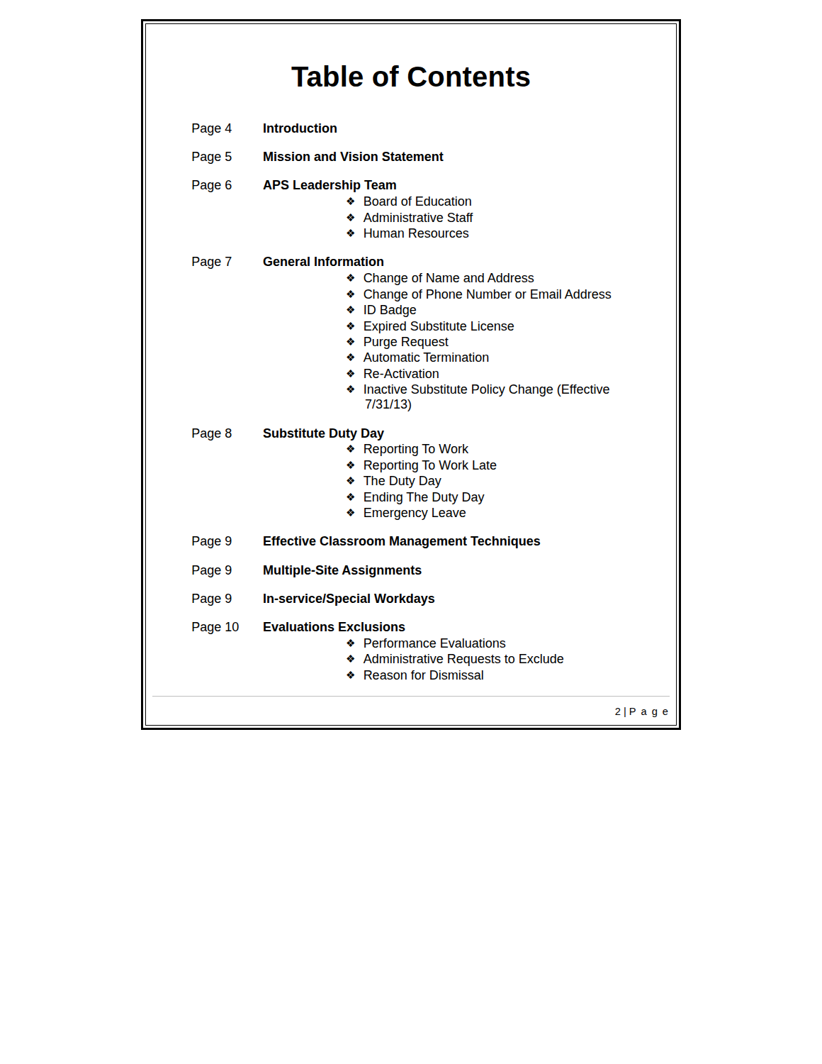Table of Contents
Page 4 Introduction
Page 5 Mission and Vision Statement
Page 6 APS Leadership Team
Board of Education
Administrative Staff
Human Resources
Page 7 General Information
Change of Name and Address
Change of Phone Number or Email Address
ID Badge
Expired Substitute License
Purge Request
Automatic Termination
Re-Activation
Inactive Substitute Policy Change (Effective 7/31/13)
Page 8 Substitute Duty Day
Reporting To Work
Reporting To Work Late
The Duty Day
Ending The Duty Day
Emergency Leave
Page 9 Effective Classroom Management Techniques
Page 9 Multiple-Site Assignments
Page 9 In-service/Special Workdays
Page 10 Evaluations Exclusions
Performance Evaluations
Administrative Requests to Exclude
Reason for Dismissal
2 | P a g e